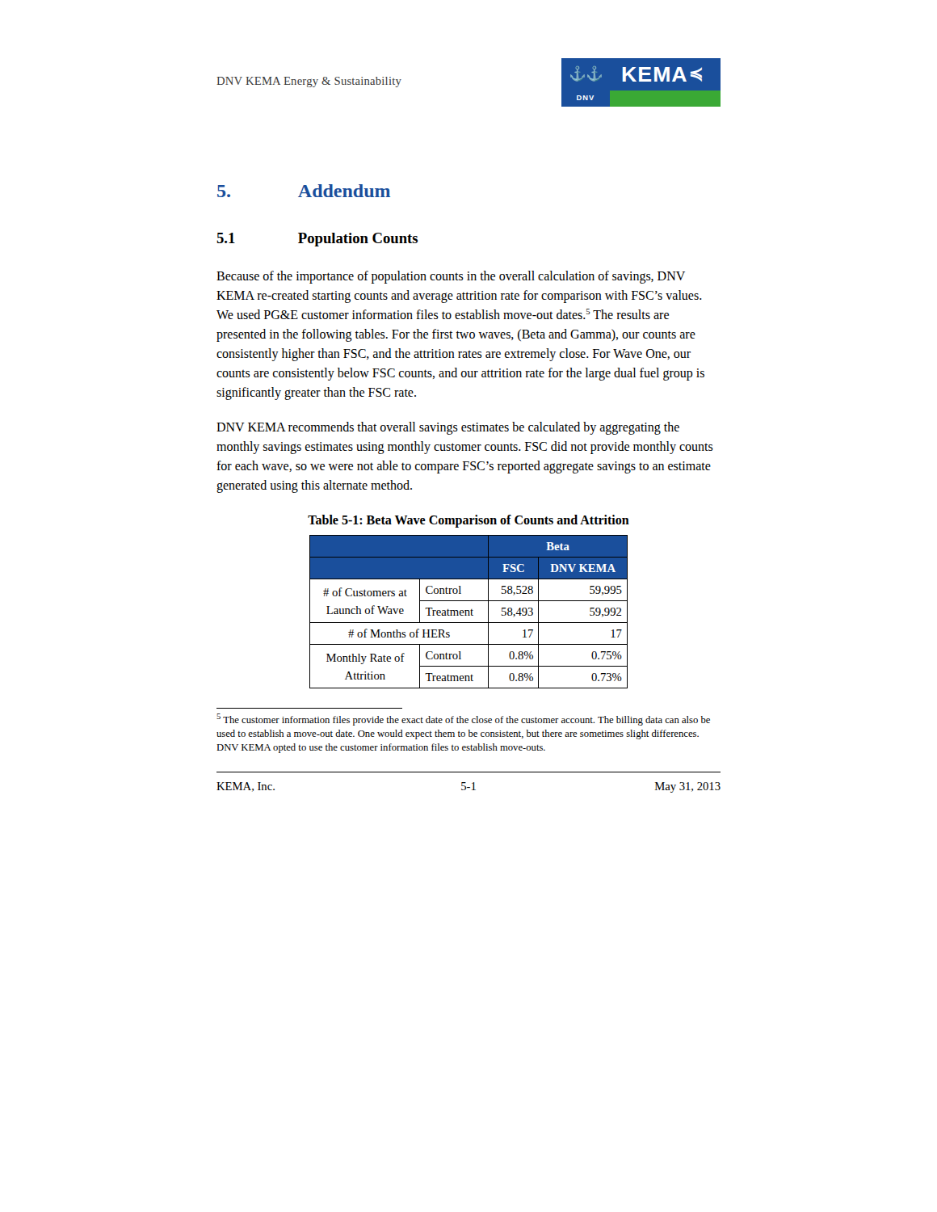DNV KEMA Energy & Sustainability
⚓⚓
KEMA≼
DNV
5. Addendum
5.1 Population Counts
Because of the importance of population counts in the overall calculation of savings, DNV KEMA re-created starting counts and average attrition rate for comparison with FSC’s values. We used PG&E customer information files to establish move-out dates.5 The results are presented in the following tables. For the first two waves, (Beta and Gamma), our counts are consistently higher than FSC, and the attrition rates are extremely close. For Wave One, our counts are consistently below FSC counts, and our attrition rate for the large dual fuel group is significantly greater than the FSC rate.
DNV KEMA recommends that overall savings estimates be calculated by aggregating the monthly savings estimates using monthly customer counts. FSC did not provide monthly counts for each wave, so we were not able to compare FSC’s reported aggregate savings to an estimate generated using this alternate method.
Table 5-1: Beta Wave Comparison of Counts and Attrition
| | Beta |
| | FSC | DNV KEMA |
| # of Customers at Launch of Wave | Control | 58,528 | 59,995 |
| Treatment | 58,493 | 59,992 |
| # of Months of HERs | 17 | 17 |
| Monthly Rate of Attrition | Control | 0.8% | 0.75% |
| Treatment | 0.8% | 0.73% |
5 The customer information files provide the exact date of the close of the customer account. The billing data can also be used to establish a move-out date. One would expect them to be consistent, but there are sometimes slight differences. DNV KEMA opted to use the customer information files to establish move-outs.
KEMA, Inc.
5-1
May 31, 2013